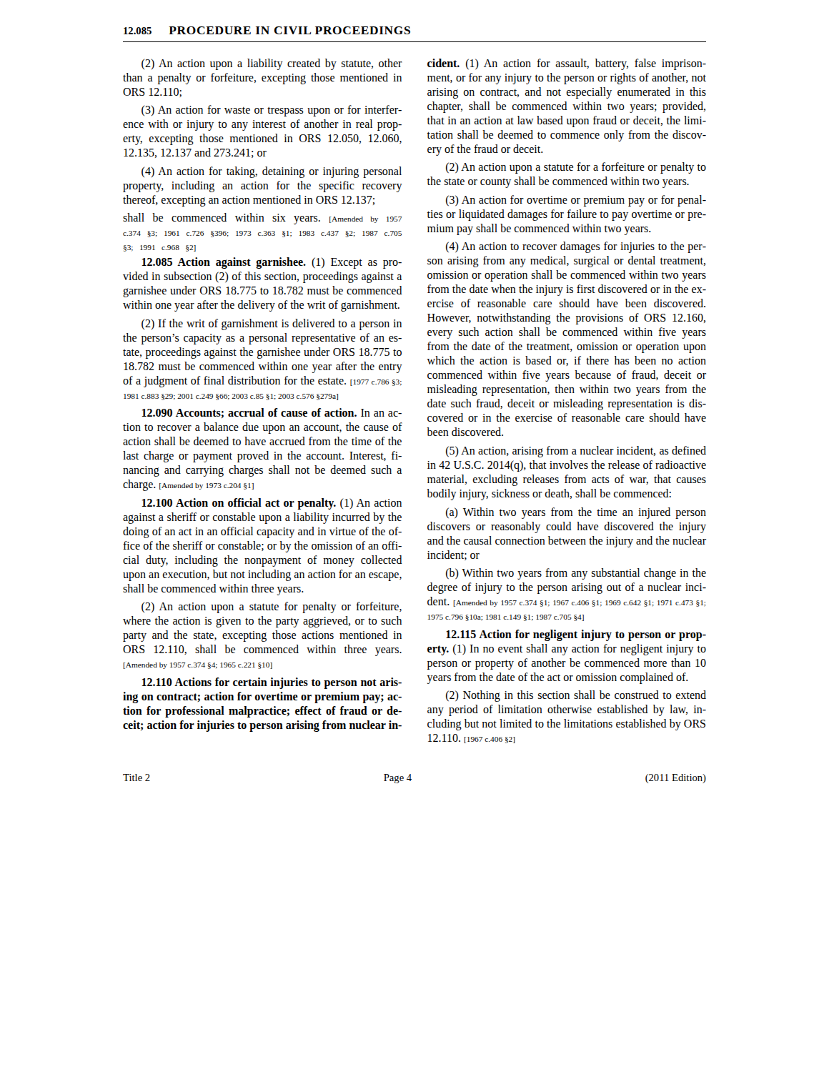12.085
Procedure in Civil Proceedings
(2) An action upon a liability created by statute, other than a penalty or forfeiture, excepting those mentioned in ORS 12.110;
(3) An action for waste or trespass upon or for interference with or injury to any interest of another in real property, excepting those mentioned in ORS 12.050, 12.060, 12.135, 12.137 and 273.241; or
(4) An action for taking, detaining or injuring personal property, including an action for the specific recovery thereof, excepting an action mentioned in ORS 12.137;
shall be commenced within six years. [Amended by 1957 c.374 §3; 1961 c.726 §396; 1973 c.363 §1; 1983 c.437 §2; 1987 c.705 §3; 1991 c.968 §2]
12.085 Action against garnishee. (1) Except as provided in subsection (2) of this section, proceedings against a garnishee under ORS 18.775 to 18.782 must be commenced within one year after the delivery of the writ of garnishment.
(2) If the writ of garnishment is delivered to a person in the person’s capacity as a personal representative of an estate, proceedings against the garnishee under ORS 18.775 to 18.782 must be commenced within one year after the entry of a judgment of final distribution for the estate. [1977 c.786 §3; 1981 c.883 §29; 2001 c.249 §66; 2003 c.85 §1; 2003 c.576 §279a]
12.090 Accounts; accrual of cause of action. In an action to recover a balance due upon an account, the cause of action shall be deemed to have accrued from the time of the last charge or payment proved in the account. Interest, financing and carrying charges shall not be deemed such a charge. [Amended by 1973 c.204 §1]
12.100 Action on official act or penalty. (1) An action against a sheriff or constable upon a liability incurred by the doing of an act in an official capacity and in virtue of the office of the sheriff or constable; or by the omission of an official duty, including the nonpayment of money collected upon an execution, but not including an action for an escape, shall be commenced within three years.
(2) An action upon a statute for penalty or forfeiture, where the action is given to the party aggrieved, or to such party and the state, excepting those actions mentioned in ORS 12.110, shall be commenced within three years. [Amended by 1957 c.374 §4; 1965 c.221 §10]
12.110 Actions for certain injuries to person not arising on contract; action for overtime or premium pay; action for professional malpractice; effect of fraud or deceit; action for injuries to person arising from nuclear incident. (1) An action for assault, battery, false imprisonment, or for any injury to the person or rights of another, not arising on contract, and not especially enumerated in this chapter, shall be commenced within two years; provided, that in an action at law based upon fraud or deceit, the limitation shall be deemed to commence only from the discovery of the fraud or deceit.
(2) An action upon a statute for a forfeiture or penalty to the state or county shall be commenced within two years.
(3) An action for overtime or premium pay or for penalties or liquidated damages for failure to pay overtime or premium pay shall be commenced within two years.
(4) An action to recover damages for injuries to the person arising from any medical, surgical or dental treatment, omission or operation shall be commenced within two years from the date when the injury is first discovered or in the exercise of reasonable care should have been discovered. However, notwithstanding the provisions of ORS 12.160, every such action shall be commenced within five years from the date of the treatment, omission or operation upon which the action is based or, if there has been no action commenced within five years because of fraud, deceit or misleading representation, then within two years from the date such fraud, deceit or misleading representation is discovered or in the exercise of reasonable care should have been discovered.
(5) An action, arising from a nuclear incident, as defined in 42 U.S.C. 2014(q), that involves the release of radioactive material, excluding releases from acts of war, that causes bodily injury, sickness or death, shall be commenced:
(a) Within two years from the time an injured person discovers or reasonably could have discovered the injury and the causal connection between the injury and the nuclear incident; or
(b) Within two years from any substantial change in the degree of injury to the person arising out of a nuclear incident. [Amended by 1957 c.374 §1; 1967 c.406 §1; 1969 c.642 §1; 1971 c.473 §1; 1975 c.796 §10a; 1981 c.149 §1; 1987 c.705 §4]
12.115 Action for negligent injury to person or property. (1) In no event shall any action for negligent injury to person or property of another be commenced more than 10 years from the date of the act or omission complained of.
(2) Nothing in this section shall be construed to extend any period of limitation otherwise established by law, including but not limited to the limitations established by ORS 12.110. [1967 c.406 §2]
Title 2 Page 4 (2011 Edition)